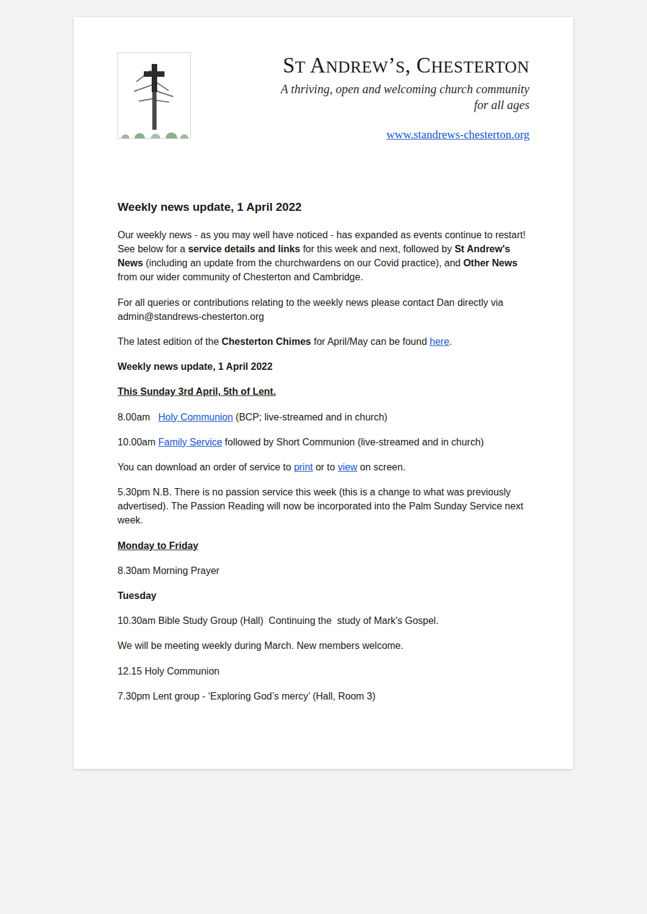ST ANDREW’S, CHESTERTON
A thriving, open and welcoming church community
for all ages
www.standrews-chesterton.org
Weekly news update, 1 April 2022
Our weekly news - as you may well have noticed - has expanded as events continue to restart! See below for a service details and links for this week and next, followed by St Andrew's News (including an update from the churchwardens on our Covid practice), and Other News from our wider community of Chesterton and Cambridge.
For all queries or contributions relating to the weekly news please contact Dan directly via admin@standrews-chesterton.org
The latest edition of the Chesterton Chimes for April/May can be found here.
Weekly news update, 1 April 2022
This Sunday 3rd April, 5th of Lent.
8.00am Holy Communion (BCP; live-streamed and in church)
10.00am Family Service followed by Short Communion (live-streamed and in church)
You can download an order of service to print or to view on screen.
5.30pm N.B. There is no passion service this week (this is a change to what was previously advertised). The Passion Reading will now be incorporated into the Palm Sunday Service next week.
Monday to Friday
8.30am Morning Prayer
Tuesday
10.30am Bible Study Group (Hall) Continuing the study of Mark's Gospel.
We will be meeting weekly during March. New members welcome.
12.15 Holy Communion
7.30pm Lent group - ‘Exploring God’s mercy’ (Hall, Room 3)